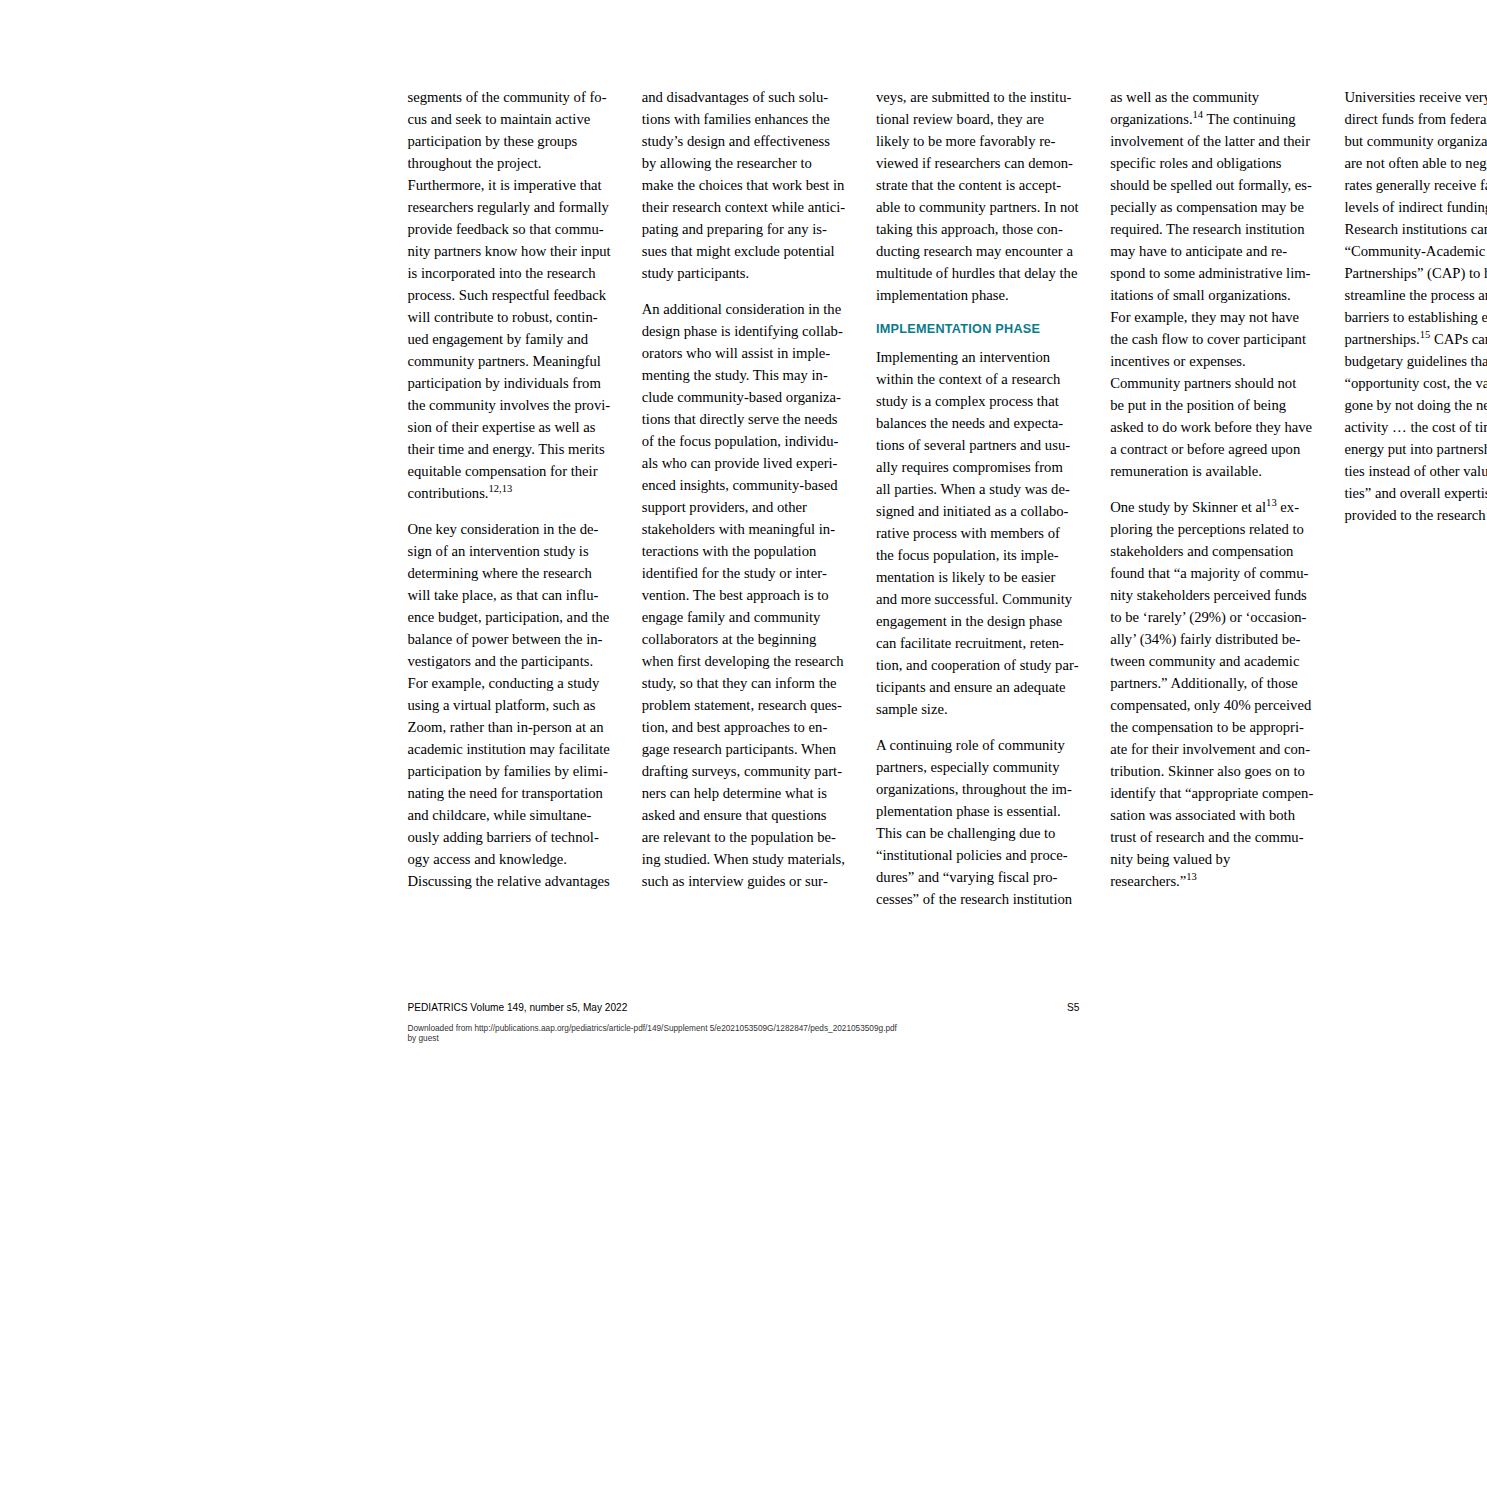segments of the community of focus and seek to maintain active participation by these groups throughout the project. Furthermore, it is imperative that researchers regularly and formally provide feedback so that community partners know how their input is incorporated into the research process. Such respectful feedback will contribute to robust, continued engagement by family and community partners. Meaningful participation by individuals from the community involves the provision of their expertise as well as their time and energy. This merits equitable compensation for their contributions.12,13
One key consideration in the design of an intervention study is determining where the research will take place, as that can influence budget, participation, and the balance of power between the investigators and the participants. For example, conducting a study using a virtual platform, such as Zoom, rather than in-person at an academic institution may facilitate participation by families by eliminating the need for transportation and childcare, while simultaneously adding barriers of technology access and knowledge. Discussing the relative advantages and disadvantages of such solutions with families enhances the study’s design and effectiveness by allowing the researcher to make the choices that work best in their research context while anticipating and preparing for any issues that might exclude potential study participants.
An additional consideration in the design phase is identifying collaborators who will assist in implementing the study. This may include community-based organizations that directly serve the needs of the focus population, individuals who can provide lived experienced insights, community-based support providers, and other stakeholders with meaningful interactions with the population identified for the study or intervention. The best approach is to engage family and community collaborators at the beginning when first developing the research study, so that they can inform the problem statement, research question, and best approaches to engage research participants. When drafting surveys, community partners can help determine what is asked and ensure that questions are relevant to the population being studied. When study materials, such as interview guides or surveys, are submitted to the institutional review board, they are likely to be more favorably reviewed if researchers can demonstrate that the content is acceptable to community partners. In not taking this approach, those conducting research may encounter a multitude of hurdles that delay the implementation phase.
Implementation Phase
Implementing an intervention within the context of a research study is a complex process that balances the needs and expectations of several partners and usually requires compromises from all parties. When a study was designed and initiated as a collaborative process with members of the focus population, its implementation is likely to be easier and more successful. Community engagement in the design phase can facilitate recruitment, retention, and cooperation of study participants and ensure an adequate sample size.
A continuing role of community partners, especially community organizations, throughout the implementation phase is essential. This can be challenging due to “institutional policies and procedures” and “varying fiscal processes” of the research institution as well as the community organizations.14 The continuing involvement of the latter and their specific roles and obligations should be spelled out formally, especially as compensation may be required. The research institution may have to anticipate and respond to some administrative limitations of small organizations. For example, they may not have the cash flow to cover participant incentives or expenses. Community partners should not be put in the position of being asked to do work before they have a contract or before agreed upon remuneration is available.
One study by Skinner et al13 exploring the perceptions related to stakeholders and compensation found that “a majority of community stakeholders perceived funds to be ‘rarely’ (29%) or ‘occasionally’ (34%) fairly distributed between community and academic partners.” Additionally, of those compensated, only 40% perceived the compensation to be appropriate for their involvement and contribution. Skinner also goes on to identify that “appropriate compensation was associated with both trust of research and the community being valued by researchers.”13
Universities receive very high indirect funds from federal grants, but community organizations who are not often able to negotiate rates generally receive far lower levels of indirect funding. Research institutions can create “Community-Academic Partnerships” (CAP) to help streamline the process and reduce barriers to establishing equitable partnerships.15 CAPs can establish budgetary guidelines that address “opportunity cost, the value forgone by not doing the next best activity … the cost of time and energy put into partnership activities instead of other valued activities” and overall expertise being provided to the research16
PEDIATRICS Volume 149, number s5, May 2022 S5
Downloaded from http://publications.aap.org/pediatrics/article-pdf/149/Supplement 5/e2021053509G/1282847/peds_2021053509g.pdf
by guest